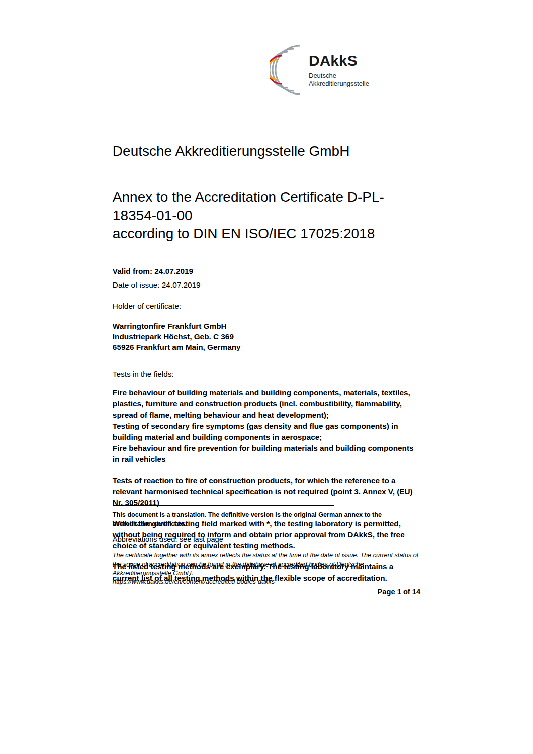DAkkS Deutsche Akkreditierungsstelle
Deutsche Akkreditierungsstelle GmbH
Annex to the Accreditation Certificate D-PL-18354-01-00
according to DIN EN ISO/IEC 17025:2018
Valid from: 24.07.2019
Date of issue: 24.07.2019
Holder of certificate:
Warringtonfire Frankfurt GmbH
Industriepark Höchst, Geb. C 369
65926 Frankfurt am Main, Germany
Tests in the fields:
Fire behaviour of building materials and building components, materials, textiles, plastics, furniture and construction products (incl. combustibility, flammability, spread of flame, melting behaviour and heat development);
Testing of secondary fire symptoms (gas density and flue gas components) in building material and building components in aerospace;
Fire behaviour and fire prevention for building materials and building components in rail vehicles
Tests of reaction to fire of construction products, for which the reference to a relevant harmonised technical specification is not required (point 3. Annex V, (EU) Nr. 305/2011)
Within the given testing field marked with *, the testing laboratory is permitted, without being required to inform and obtain prior approval from DAkkS, the free choice of standard or equivalent testing methods.
The listed testing methods are exemplary. The testing laboratory maintains a current list of all testing methods within the flexible scope of accreditation.
This document is a translation. The definitive version is the original German annex to the accreditation certificate.
Abbreviations used: see last page
The certificate together with its annex reflects the status at the time of the date of issue. The current status of the scope of accreditation can be found in the database of accredited bodies of Deutsche Akkreditierungsstelle GmbH.
https://www.dakks.de/en/content/accredited-bodies-dakks
Page 1 of 14